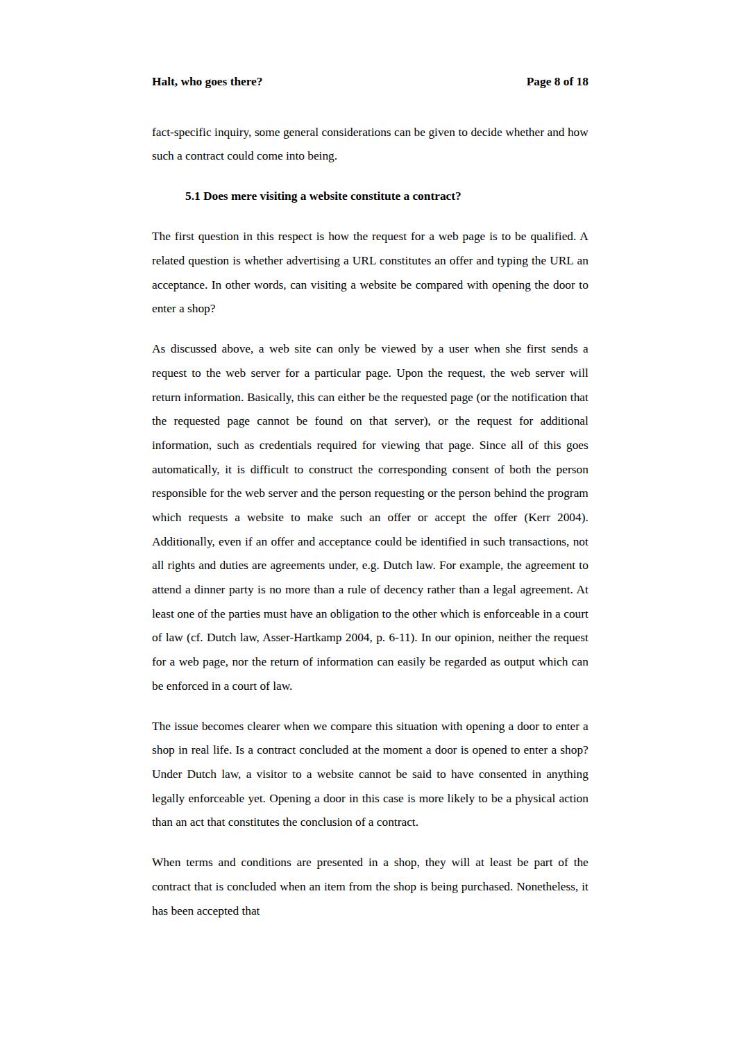Halt, who goes there? Page 8 of 18
fact-specific inquiry, some general considerations can be given to decide whether and how such a contract could come into being.
5.1 Does mere visiting a website constitute a contract?
The first question in this respect is how the request for a web page is to be qualified. A related question is whether advertising a URL constitutes an offer and typing the URL an acceptance. In other words, can visiting a website be compared with opening the door to enter a shop?
As discussed above, a web site can only be viewed by a user when she first sends a request to the web server for a particular page. Upon the request, the web server will return information. Basically, this can either be the requested page (or the notification that the requested page cannot be found on that server), or the request for additional information, such as credentials required for viewing that page. Since all of this goes automatically, it is difficult to construct the corresponding consent of both the person responsible for the web server and the person requesting or the person behind the program which requests a website to make such an offer or accept the offer (Kerr 2004). Additionally, even if an offer and acceptance could be identified in such transactions, not all rights and duties are agreements under, e.g. Dutch law. For example, the agreement to attend a dinner party is no more than a rule of decency rather than a legal agreement. At least one of the parties must have an obligation to the other which is enforceable in a court of law (cf. Dutch law, Asser-Hartkamp 2004, p. 6-11). In our opinion, neither the request for a web page, nor the return of information can easily be regarded as output which can be enforced in a court of law.
The issue becomes clearer when we compare this situation with opening a door to enter a shop in real life. Is a contract concluded at the moment a door is opened to enter a shop? Under Dutch law, a visitor to a website cannot be said to have consented in anything legally enforceable yet. Opening a door in this case is more likely to be a physical action than an act that constitutes the conclusion of a contract.
When terms and conditions are presented in a shop, they will at least be part of the contract that is concluded when an item from the shop is being purchased. Nonetheless, it has been accepted that